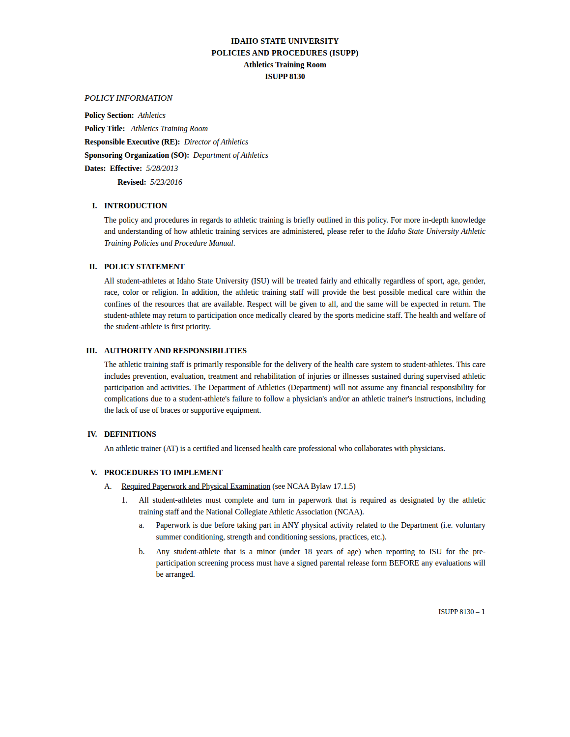IDAHO STATE UNIVERSITY
POLICIES AND PROCEDURES (ISUPP)
Athletics Training Room
ISUPP 8130
POLICY INFORMATION
Policy Section: Athletics
Policy Title: Athletics Training Room
Responsible Executive (RE): Director of Athletics
Sponsoring Organization (SO): Department of Athletics
Dates: Effective: 5/28/2013
Revised: 5/23/2016
I. INTRODUCTION
The policy and procedures in regards to athletic training is briefly outlined in this policy. For more in-depth knowledge and understanding of how athletic training services are administered, please refer to the Idaho State University Athletic Training Policies and Procedure Manual.
II. POLICY STATEMENT
All student-athletes at Idaho State University (ISU) will be treated fairly and ethically regardless of sport, age, gender, race, color or religion. In addition, the athletic training staff will provide the best possible medical care within the confines of the resources that are available. Respect will be given to all, and the same will be expected in return. The student-athlete may return to participation once medically cleared by the sports medicine staff. The health and welfare of the student-athlete is first priority.
III. AUTHORITY AND RESPONSIBILITIES
The athletic training staff is primarily responsible for the delivery of the health care system to student-athletes. This care includes prevention, evaluation, treatment and rehabilitation of injuries or illnesses sustained during supervised athletic participation and activities. The Department of Athletics (Department) will not assume any financial responsibility for complications due to a student-athlete's failure to follow a physician's and/or an athletic trainer's instructions, including the lack of use of braces or supportive equipment.
IV. DEFINITIONS
An athletic trainer (AT) is a certified and licensed health care professional who collaborates with physicians.
V. PROCEDURES TO IMPLEMENT
A. Required Paperwork and Physical Examination (see NCAA Bylaw 17.1.5)
1. All student-athletes must complete and turn in paperwork that is required as designated by the athletic training staff and the National Collegiate Athletic Association (NCAA).
a. Paperwork is due before taking part in ANY physical activity related to the Department (i.e. voluntary summer conditioning, strength and conditioning sessions, practices, etc.).
b. Any student-athlete that is a minor (under 18 years of age) when reporting to ISU for the pre-participation screening process must have a signed parental release form BEFORE any evaluations will be arranged.
ISUPP 8130 – 1